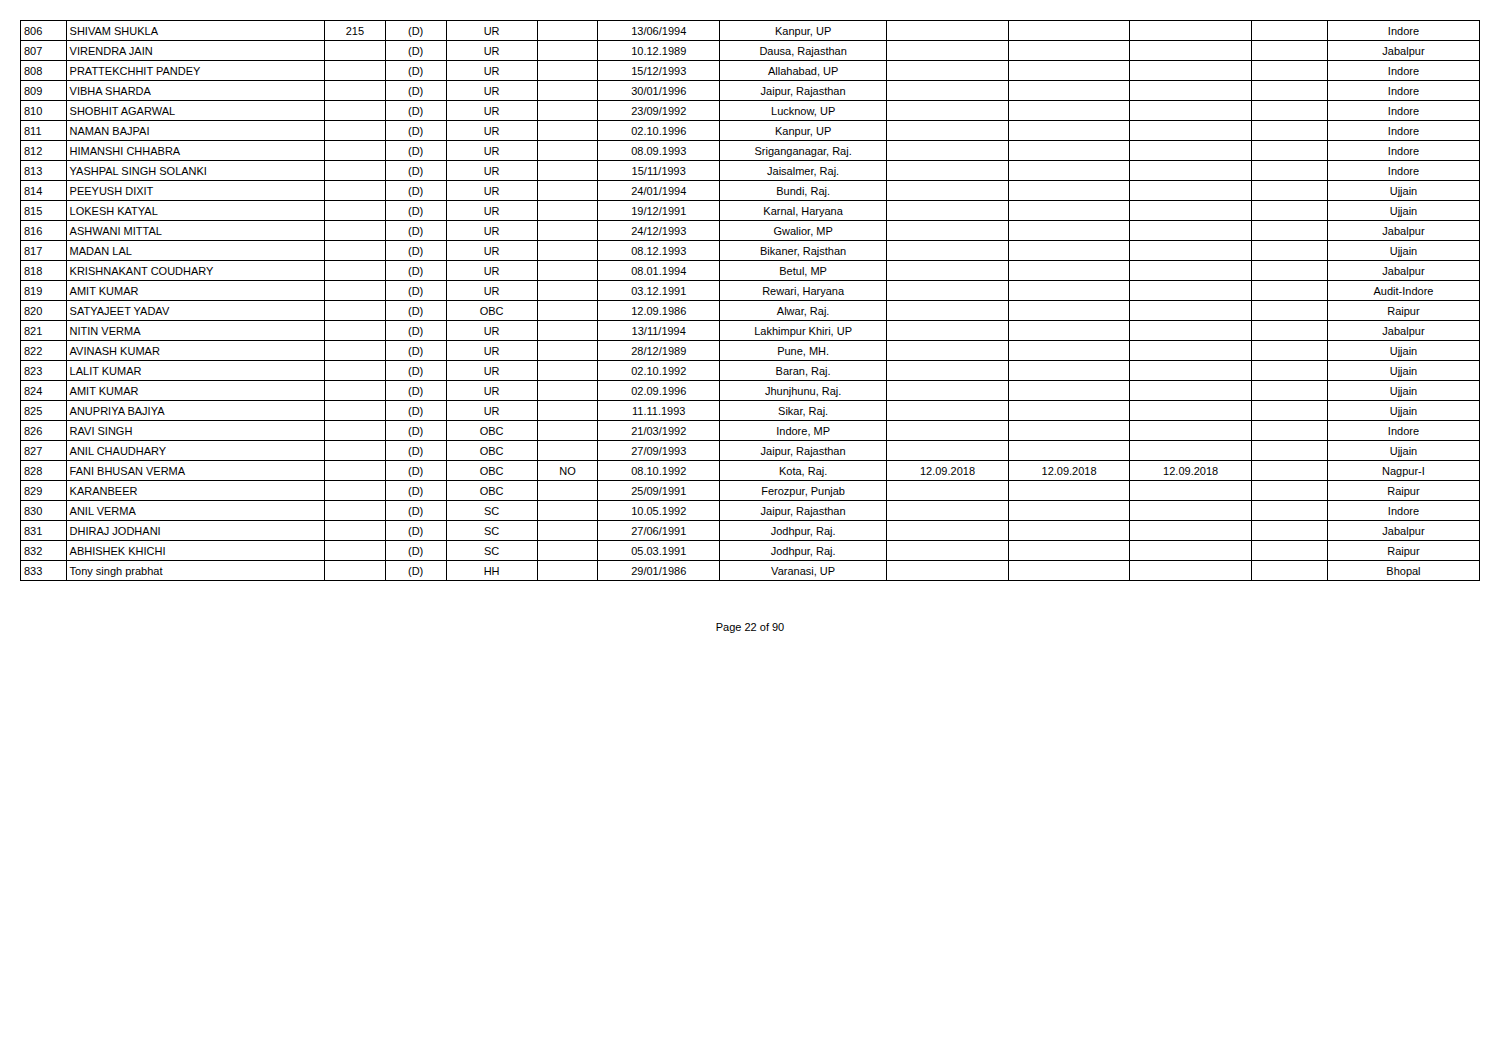| 806 | SHIVAM SHUKLA | 215 | (D) | UR | | 13/06/1994 | Kanpur, UP | | | | | Indore |
| 807 | VIRENDRA JAIN | | (D) | UR | | 10.12.1989 | Dausa, Rajasthan | | | | | Jabalpur |
| 808 | PRATTEKCHHIT PANDEY | | (D) | UR | | 15/12/1993 | Allahabad, UP | | | | | Indore |
| 809 | VIBHA SHARDA | | (D) | UR | | 30/01/1996 | Jaipur, Rajasthan | | | | | Indore |
| 810 | SHOBHIT AGARWAL | | (D) | UR | | 23/09/1992 | Lucknow, UP | | | | | Indore |
| 811 | NAMAN BAJPAI | | (D) | UR | | 02.10.1996 | Kanpur, UP | | | | | Indore |
| 812 | HIMANSHI CHHABRA | | (D) | UR | | 08.09.1993 | Sriganganagar, Raj. | | | | | Indore |
| 813 | YASHPAL SINGH SOLANKI | | (D) | UR | | 15/11/1993 | Jaisalmer, Raj. | | | | | Indore |
| 814 | PEEYUSH DIXIT | | (D) | UR | | 24/01/1994 | Bundi, Raj. | | | | | Ujjain |
| 815 | LOKESH KATYAL | | (D) | UR | | 19/12/1991 | Karnal, Haryana | | | | | Ujjain |
| 816 | ASHWANI MITTAL | | (D) | UR | | 24/12/1993 | Gwalior, MP | | | | | Jabalpur |
| 817 | MADAN LAL | | (D) | UR | | 08.12.1993 | Bikaner, Rajsthan | | | | | Ujjain |
| 818 | KRISHNAKANT COUDHARY | | (D) | UR | | 08.01.1994 | Betul, MP | | | | | Jabalpur |
| 819 | AMIT KUMAR | | (D) | UR | | 03.12.1991 | Rewari, Haryana | | | | | Audit-Indore |
| 820 | SATYAJEET YADAV | | (D) | OBC | | 12.09.1986 | Alwar, Raj. | | | | | Raipur |
| 821 | NITIN VERMA | | (D) | UR | | 13/11/1994 | Lakhimpur Khiri, UP | | | | | Jabalpur |
| 822 | AVINASH KUMAR | | (D) | UR | | 28/12/1989 | Pune, MH. | | | | | Ujjain |
| 823 | LALIT KUMAR | | (D) | UR | | 02.10.1992 | Baran, Raj. | | | | | Ujjain |
| 824 | AMIT KUMAR | | (D) | UR | | 02.09.1996 | Jhunjhunu, Raj. | | | | | Ujjain |
| 825 | ANUPRIYA BAJIYA | | (D) | UR | | 11.11.1993 | Sikar, Raj. | | | | | Ujjain |
| 826 | RAVI SINGH | | (D) | OBC | | 21/03/1992 | Indore, MP | | | | | Indore |
| 827 | ANIL CHAUDHARY | | (D) | OBC | | 27/09/1993 | Jaipur, Rajasthan | | | | | Ujjain |
| 828 | FANI BHUSAN VERMA | | (D) | OBC | NO | 08.10.1992 | Kota, Raj. | 12.09.2018 | 12.09.2018 | 12.09.2018 | | Nagpur-I |
| 829 | KARANBEER | | (D) | OBC | | 25/09/1991 | Ferozpur, Punjab | | | | | Raipur |
| 830 | ANIL VERMA | | (D) | SC | | 10.05.1992 | Jaipur, Rajasthan | | | | | Indore |
| 831 | DHIRAJ JODHANI | | (D) | SC | | 27/06/1991 | Jodhpur, Raj. | | | | | Jabalpur |
| 832 | ABHISHEK KHICHI | | (D) | SC | | 05.03.1991 | Jodhpur, Raj. | | | | | Raipur |
| 833 | Tony singh prabhat | | (D) | HH | | 29/01/1986 | Varanasi, UP | | | | | Bhopal |
Page 22 of 90